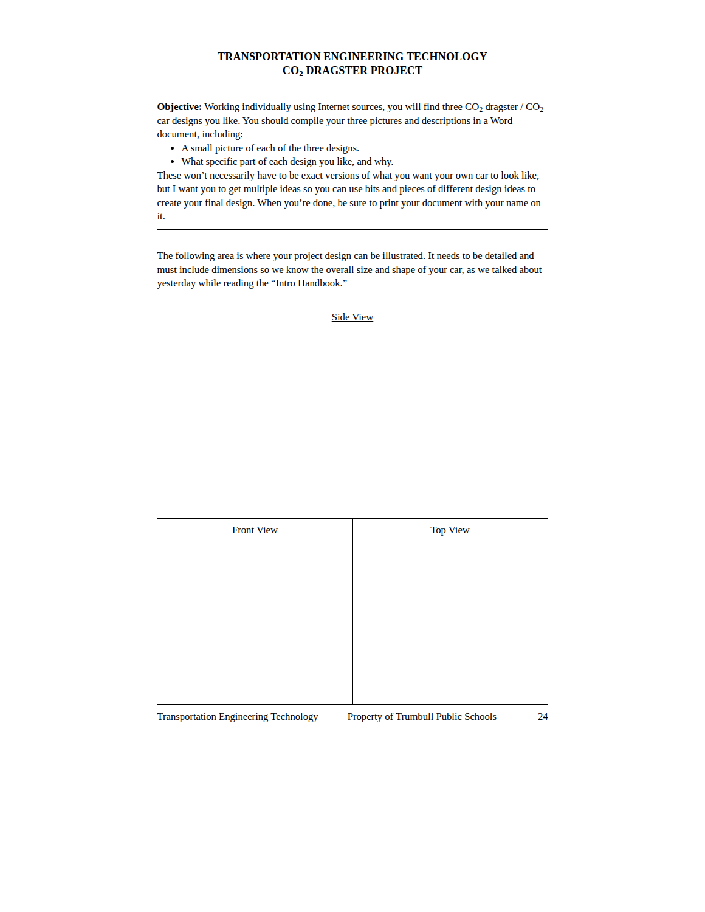TRANSPORTATION ENGINEERING TECHNOLOGY CO2 DRAGSTER PROJECT
Objective: Working individually using Internet sources, you will find three CO2 dragster / CO2 car designs you like. You should compile your three pictures and descriptions in a Word document, including:
A small picture of each of the three designs.
What specific part of each design you like, and why.
These won’t necessarily have to be exact versions of what you want your own car to look like, but I want you to get multiple ideas so you can use bits and pieces of different design ideas to create your final design. When you’re done, be sure to print your document with your name on it.
The following area is where your project design can be illustrated. It needs to be detailed and must include dimensions so we know the overall size and shape of your car, as we talked about yesterday while reading the “Intro Handbook.”
| Side View |
| Front View | Top View |
Transportation Engineering Technology Property of Trumbull Public Schools 24